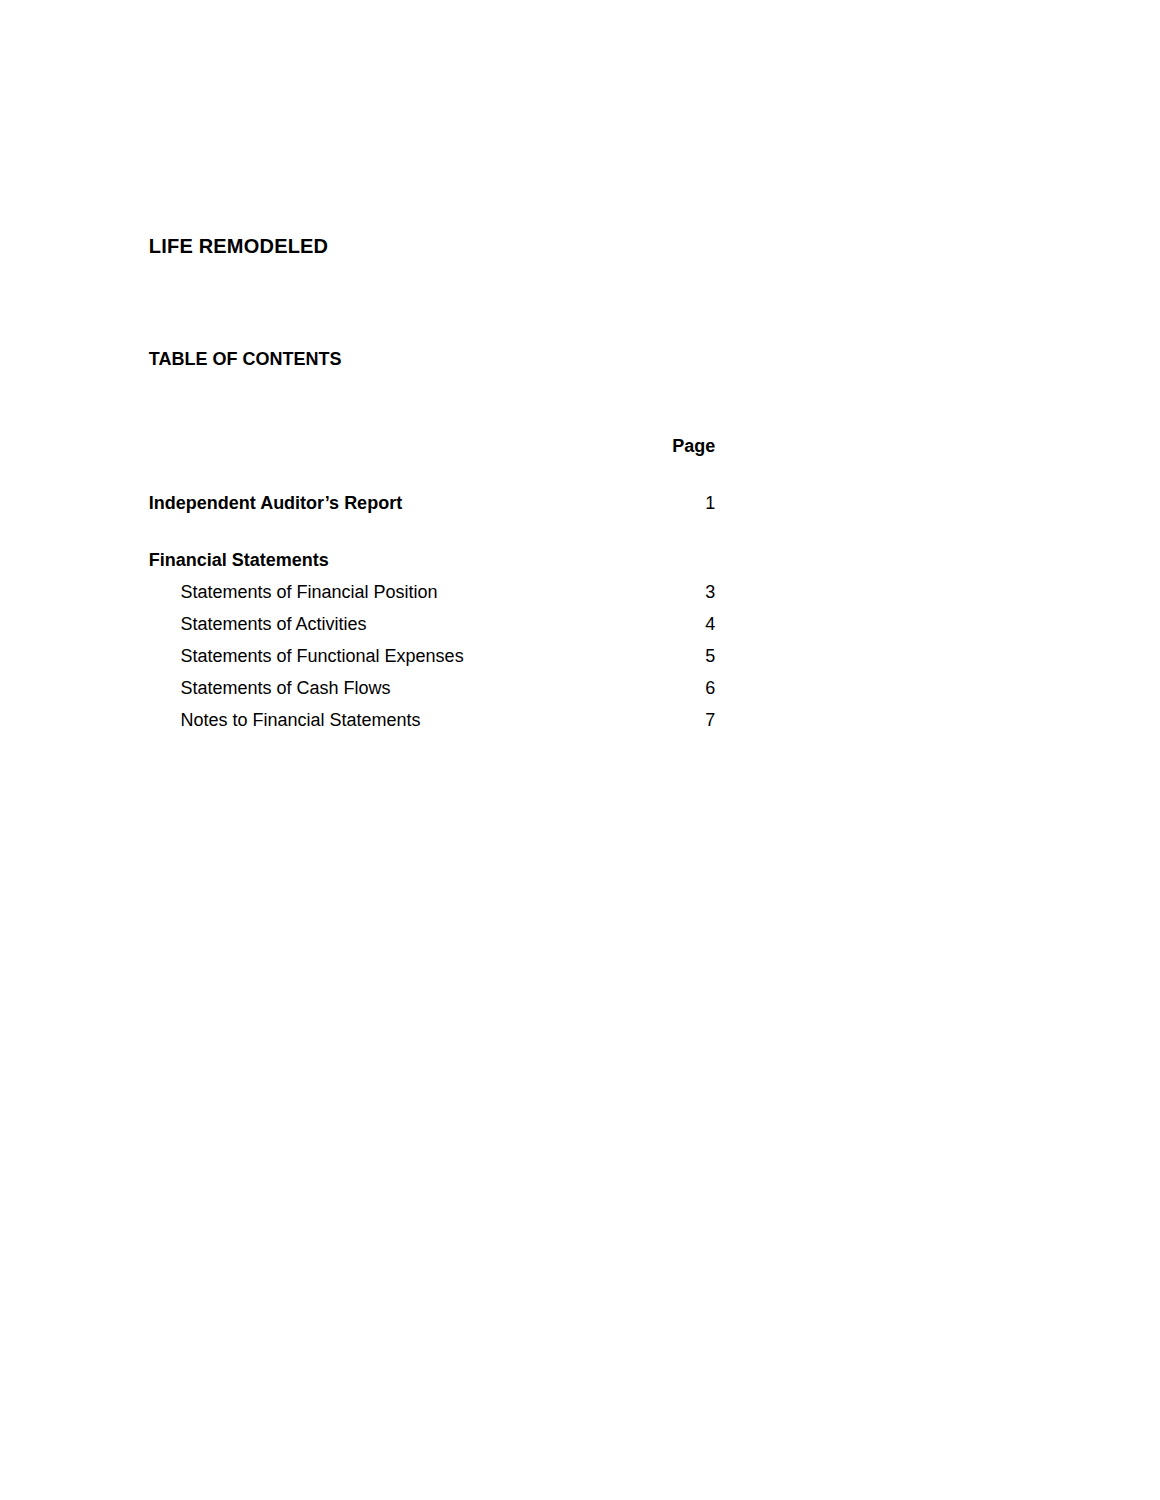LIFE REMODELED
TABLE OF CONTENTS
| | Page |
| Independent Auditor’s Report | 1 |
| Financial Statements | |
| Statements of Financial Position | 3 |
| Statements of Activities | 4 |
| Statements of Functional Expenses | 5 |
| Statements of Cash Flows | 6 |
| Notes to Financial Statements | 7 |